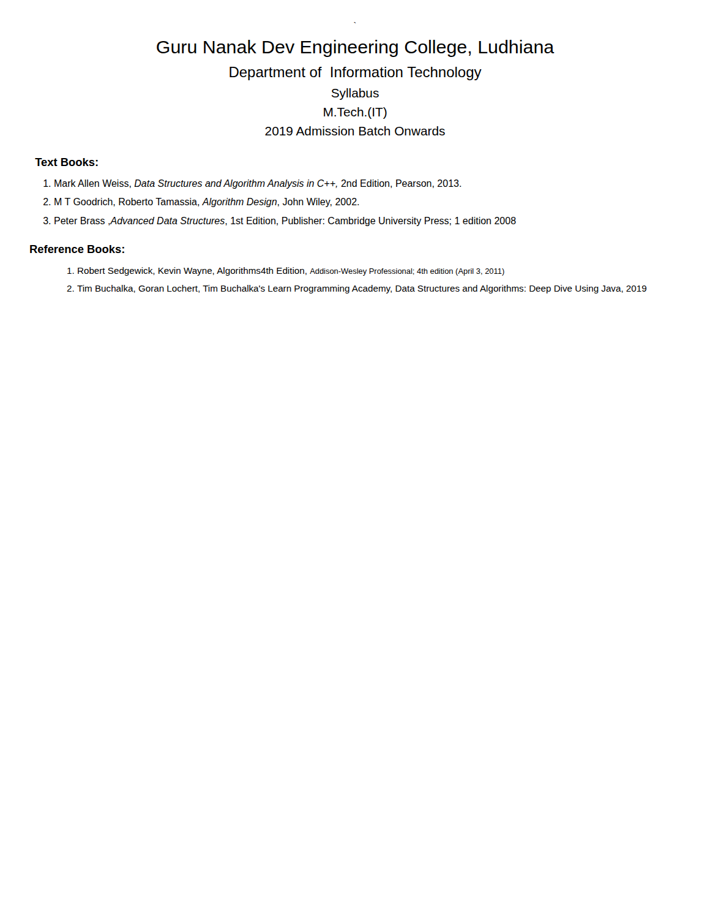`
Guru Nanak Dev Engineering College, Ludhiana
Department of Information Technology
Syllabus
M.Tech.(IT)
2019 Admission Batch Onwards
Text Books:
Mark Allen Weiss, Data Structures and Algorithm Analysis in C++, 2nd Edition, Pearson, 2013.
M T Goodrich, Roberto Tamassia, Algorithm Design, John Wiley, 2002.
Peter Brass ,Advanced Data Structures, 1st Edition, Publisher: Cambridge University Press; 1 edition 2008
Reference Books:
Robert Sedgewick, Kevin Wayne, Algorithms4th Edition, Addison-Wesley Professional; 4th edition (April 3, 2011)
Tim Buchalka, Goran Lochert, Tim Buchalka's Learn Programming Academy, Data Structures and Algorithms: Deep Dive Using Java, 2019